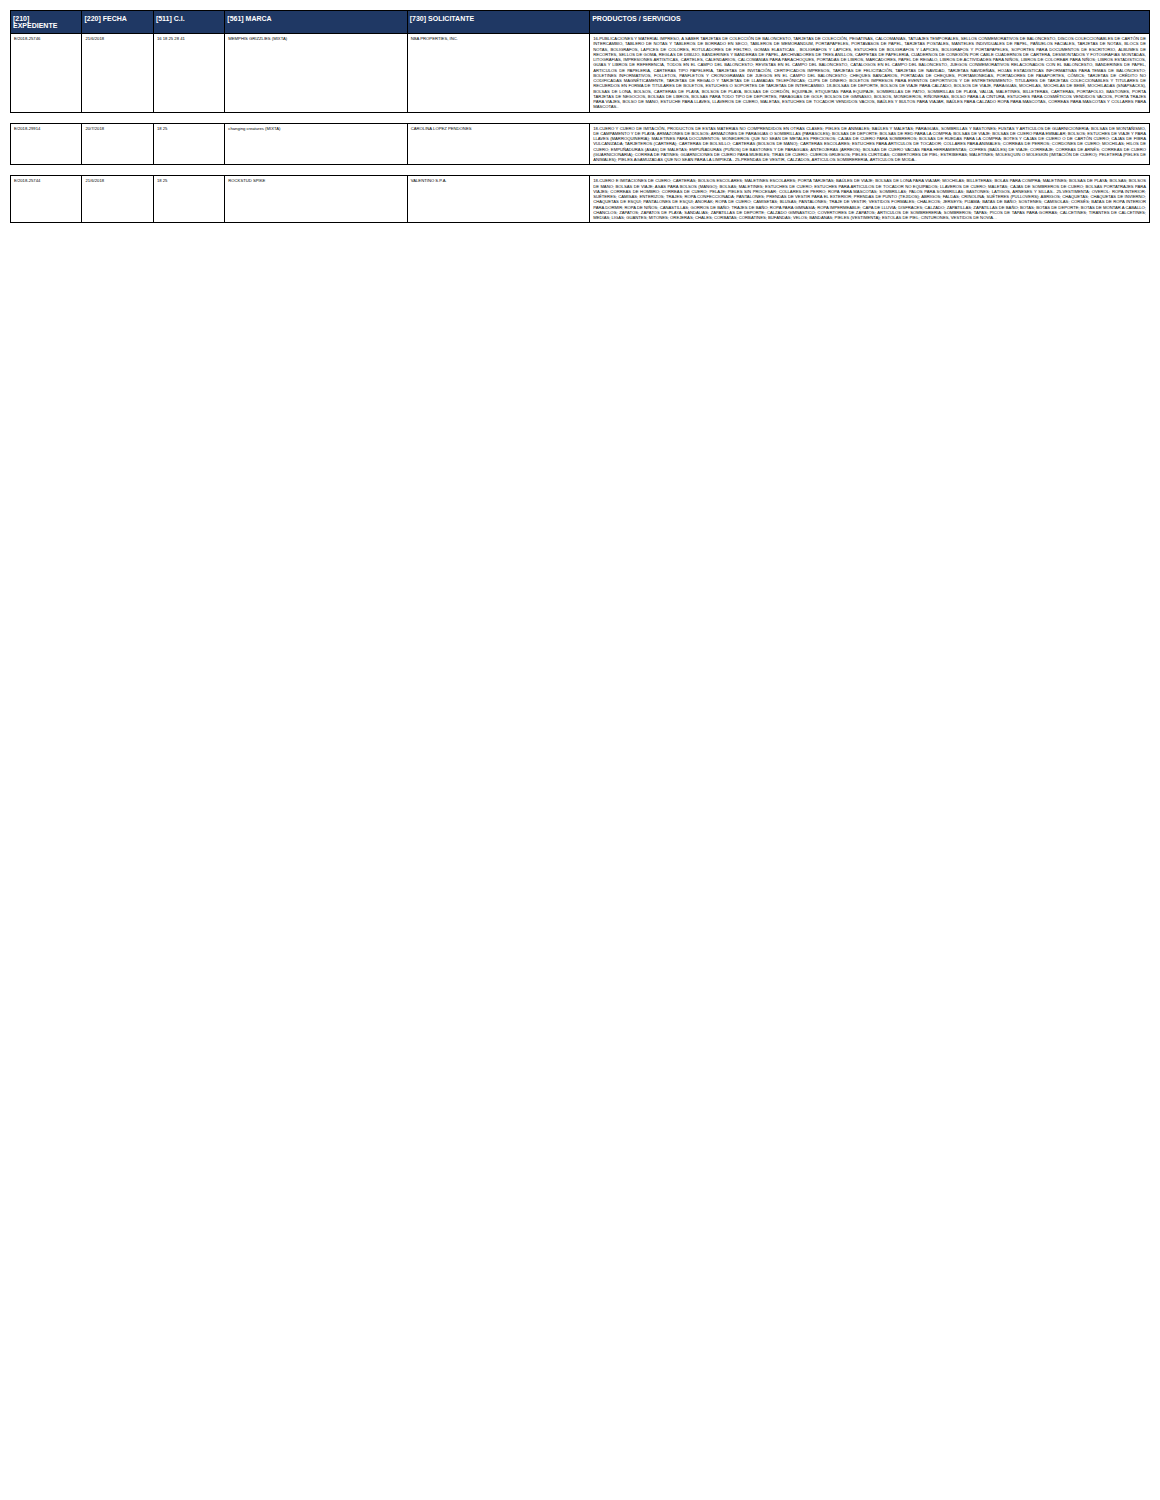| [210] EXPEDIENTE | [220] FECHA | [511] C.I. | [561] MARCA | [730] SOLICITANTE | PRODUCTOS / SERVICIOS |
| --- | --- | --- | --- | --- | --- |
| E/2018-25746 | 21/6/2018 | 16 18 25 28 41 | MEMPHIS GRIZZLIES (MIXTA) | NBA PROPERTIES, INC. | 16-PUBLICACIONES Y MATERIAL IMPRESO, A SABER TARJETAS DE COLECCIÓN DE BALONCESTO, TARJETAS DE COLECCIÓN, PEGATINAS, CALCOMANÍAS, TATUAJES TEMPORALES, SELLOS CONMEMORATIVOS DE BALONCESTO, DISCOS COLECCIONABLES DE CARTÓN DE INTERCAMBIO, TABLERO DE NOTAS Y TABLEROS DE BORRADO EN SECO, TABLEROS DE MEMORÁNDUM, PORTAPAPELES, PORTAVASOS DE PAPEL, TARJETAS POSTALES, MANTELES INDIVIDUALES DE PAPEL, PAÑUELOS FACIALES, TARJETAS DE NOTAS, BLOCS DE NOTAS, BOLÍGRAFOS, LÁPICES DE COLORES, ROTULADORES DE FIELTRO, GOMAS ELÁSTICAS , BOLÍGRAFOS Y LÁPICES, ESTUCHES DE BOLÍGRAFOS Y LÁPICES, BOLÍGRAFOS Y PORTAPAPELES, SOPORTES PARA DOCUMENTOS DE ESCRITORIO, ÁLBUMES DE RECORTES, SELLOS DE GOMA, REGLAS DE DIBUJO, BANDERINES Y BANDERAS DE PAPEL, ARCHIVADORES DE TRES ANILLOS, CARPETAS DE PAPELERÍA, CUADERNOS DE CONEXIÓN POR CABLE CUADERNOS DE CARTERA, DESMONTADOS Y FOTOGRAFÍAS MONTADAS, LITOGRAFÍAS, IMPRESIONES ARTÍSTICAS, CARTELES, CALENDARIOS, CALCOMANÍAS PARA PARACHOQUES, PORTADAS DE LIBROS, MARCADORES, PAPEL DE REGALO, LIBROS DE ACTIVIDADES PARA NIÑOS, LIBROS DE COLOREAR PARA NIÑOS; LIBROS ESTADÍSTICOS, GUÍAS Y LIBROS DE REFERENCIA, TODOS EN EL CAMPO DEL BALONCESTO; REVISTAS EN EL CAMPO DEL BALONCESTO, CATÁLOGOS EN EL CAMPO DEL BALONCESTO, JUEGOS CONMEMORATIVOS RELACIONADOS CON EL BALONCESTO, BANDERINES DE PAPEL, ARTÍCULOS DE PAPELERÍA, CARTERAS TIPO PAPELERÍA, TARJETAS DE INVITACIÓN, CERTIFICADOS IMPRESOS, TARJETAS DE FELICITACIÓN, TARJETAS DE NAVIDAD, TARJETAS NAVIDEÑAS, HOJAS ESTADÍSTICAS INFORMATIVAS PARA TEMAS DE BALONCESTO; BOLETINES INFORMATIVOS, FOLLETOS, PANFLETOS Y CRONOGRAMAS DE JUEGOS EN EL CAMPO DEL BALONCESTO; CHEQUES BANCARIOS, PORTADAS DE CHEQUES, PORTAMONEDAS, PORTADORES DE PASAPORTES, CÓMICS; TARJETAS DE CRÉDITO NO CODIFICADAS MAGNÉTICAMENTE, TARJETAS DE REGALO Y TARJETAS DE LLAMADAS TELEFÓNICAS; CLIPS DE DINERO; BOLETOS IMPRESOS PARA EVENTOS DEPORTIVOS Y DE ENTRETENIMIENTO; TITULARES DE TARJETAS COLECCIONABLES Y TITULARES DE RECUERDOS EN FORMA DE TITULARES DE BOLETOS, ESTUCHES O SOPORTES DE TARJETAS DE INTERCAMBIO. 18-BOLSAS DE DEPORTE, BOLSOS DE VIAJE PARA CALZADO, BOLSOS DE VIAJE, PARAGUAS, MOCHILAS, MOCHILAS DE BEBÉ, MOCHILADAS (SNAPSACKS), BOLSAS DE LONA, BOLSOS, CARTERAS DE PLAYA, BOLSOS DE PLAYA, BOLSAS DE CORDÓN, EQUIPAJE, ETIQUETAS PARA EQUIPAJE, SOMBRILLAS DE PATIO, SOMBRILLAS DE PLAYA, VALIJA, MALETINES, BILLETERAS, CARTERAS, PORTAFOLIO, BASTONES, PORTA TARJETAS DE NEGOCIOS, BOLSAS DE LIBROS, BOLSAS PARA TODO TIPO DE DEPORTES, PARAGUAS DE GOLF, BOLSOS DE GIMNASIO, BOLSOS, MONEDEROS, RIÑONERAS, BOLSO PARA LA CINTURA, ESTUCHES PARA COSMÉTICOS VENDIDOS VACÍOS, PORTA TRAJES PARA VIAJES, BOLSO DE MANO, ESTUCHE PARA LLAVES, LLAVEROS DE CUERO, MALETAS, ESTUCHES DE TOCADOR VENDIDOS VACÍOS, BAÚLES Y BULTOS PARA VIAJAR, BAÚLES PARA CALZADO ROPA PARA MASCOTAS, CORREAS PARA MASCOTAS Y COLLARES PARA MASCOTAS.. |
| E/2018-29914 | 20/7/2018 | 18 25 | changing creatures (MIXTA) | CAROLINA LOPEZ PENDONES | 18-CUERO Y CUERO DE IMITACIÓN, PRODUCTOS DE ESTAS MATERIAS NO COMPRENDIDOS EN OTRAS CLASES; PIELES DE ANIMALES; BAÚLES Y MALETAS; PARAGUAS, SOMBRILLAS Y BASTONES; FUSTAS Y ARTÍCULOS DE GUARNICIONERÍA; BOLSAS DE MONTAÑISMO, DE CAMPAMENTO Y DE PLAYA; ARMAZONES DE BOLSOS; ARMAZONES DE PARAGUAS O SOMBRILLAS (PARASOLES); BOLSAS DE DEPORTE; BOLSAS DE RED PARA LA COMPRA; BOLSAS DE VIAJE; BOLSAS DE CUERO PARA EMBALAR; BOLSOS; ESTUCHES DE VIAJE Y PARA LLAVES (MARROQUINERÍA); MALETINES PARA DOCUMENTOS; MONEDEROS QUE NO SEAN DE METALES PRECIOSOS; CAJAS DE CUERO PARA SOMBREROS; BOLSAS DE RUEDAS PARA LA COMPRA; BOTES Y CAJAS DE CUERO O DE CARTÓN CUERO; CAJAS DE FIBRA VULCANIZADA; TARJETEROS (CARTERA); CARTERAS DE BOLSILLO; CARTERAS (BOLSOS DE MANO); CARTERAS ESCOLARES; ESTUCHES PARA ARTÍCULOS DE TOCADOR; COLLARES PARA ANIMALES; CORREAS DE PERROS; CORDONES DE CUERO; MOCHILAS; HILOS DE CUERO; EMPUÑADURAS (ASAS) DE MALETAS; EMPUÑADURAS (PUÑOS) DE BASTONES Y DE PARAGUAS; ANTEOJERAS (ARREOS); BOLSAS DE CUERO VACÍAS PARA HERRAMIENTAS; COFRES (BAÚLES) DE VIAJE; CORREAJE; CORREAS DE ARNÉS; CORREAS DE CUERO (GUARNICIONARÍA); CORREA DE PATINES; GUARNICIONES DE CUERO PARA MUEBLES; TIRAS DE CUERO; CUEROS GRUESOS; PIELES CURTIDAS; COBERTORES DE PIEL; ESTRIBERAS; MALETINES; MOLESQUÍN O MOLESKIN (IMITACIÓN DE CUERO); PELETERÍA (PIELES DE ANIMALES); PIELES AGAMUZADAS QUE NO SEAN PARA LA LIMPIEZA.. 25-PRENDAS DE VESTIR, CALZADOS, ARTÍCULOS SOMBRERERÍA, ARTÍCULOS DE MODA.. |
| E/2018-25744 | 21/6/2018 | 18 25 | ROCKSTUD SPIKE | VALENTINO S.P.A. | 18-CUERO E IMITACIONES DE CUERO; CARTERAS; BOLSOS ESCOLARES; MALETINES ESCOLARES; PORTA TARJETAS; BAÚLES DE VIAJE; BOLSAS DE LONA PARA VIAJAR; MOCHILAS; BILLETERAS; BOLAS PARA COMPRA; MALETINES; BOLSAS DE PLAYA; BOLSAS; BOLSOS DE MANO; BOLSAS DE VIAJE; ASAS PARA BOLSOS (MANGO); BOLSAS; MALETINES; ESTUCHES DE CUERO; ESTUCHES PARA ARTÍCULOS DE TOCADOR NO EQUIPADOS; LLAVEROS DE CUERO; MALETAS; CAJAS DE SOMBREROS DE CUERO; BOLSAS PORTATRAJES PARA VIAJES; CORREAS DE HOMBRO; CORREAS DE CUERO; PELAJE; PIELES SIN PROCESAR; COLLARES DE PERRO; ROPA PARA MASCOTAS; SOMBRILLAS; PALOS PARA SOMBRILLAS; BASTONES; LÁTIGOS, ARNESES Y SILLAS.. 25-VESTIMENTA; OVEROL; ROPA INTERIOR; SUÉTERES; CAMISAS; ENTERIZOS; TRAJES; ROPA CONFECCIONADA; PANTALONES; PRENDAS DE VESTIR PARA EL EXTERIOR; PRENDAS DE PUNTO (TEJIDOS); ABRIGOS; FALDAS; CRINOLINA; SUÉTERES (PULLOVERS); ABRIGOS; CHAQUETAS; CHAQUETAS DE INVIERNO; CHAQUETAS DE ESQUÍ; PANTALONES DE ESQUÍ; ANORAK; ROPA DE CUERO; CAMISETAS; BLUSAS; PANTALONES; TRAJE DE VESTIR; VESTIDOS FORMALES; CHALECOS; JERSEYS; PIJAMA; BATAS DE BAÑO; SOSTENES; CAMISOLAS; CORSÉS; BATAS DE ROPA INTERIOR PARA DORMIR; ROPA DE NIÑOS; CANASTILLAS; GORROS DE BAÑO; TRAJES DE BAÑO; ROPA PARA GIMNASIA; ROPA IMPERMEABLE; CAPA DE LLUVIA; DISFRACES; CALZADO; ZAPATILLAS; ZAPATILLAS DE BAÑO; BOTAS; BOTAS DE DEPORTE; BOTAS DE MONTAR A CABALLO; CHANCLOS; ZAPATOS; ZAPATOS DE PLAYA; SANDALIAS; ZAPATILLAS DE DEPORTE; CALZADO GIMNÁSTICO; COVERTORES DE ZAPATOS; ARTÍCULOS DE SOMBRERERÍA; SOMBREROS; TAPAS; PICOS DE TAPAS PARA GORRAS; CALCETINES; TIRANTES DE CALCETINES; MEDIAS; LIGAS; GUANTES; MITONES; OREJERAS; CHALES; CORBATAS; CORBATINES; BUFANDAS; VELOS; BANDANAS; PIELES (VESTIMENTA); ESTOLAS DE PIEL; CINTURONES, VESTIDOS DE NOVIA. . |